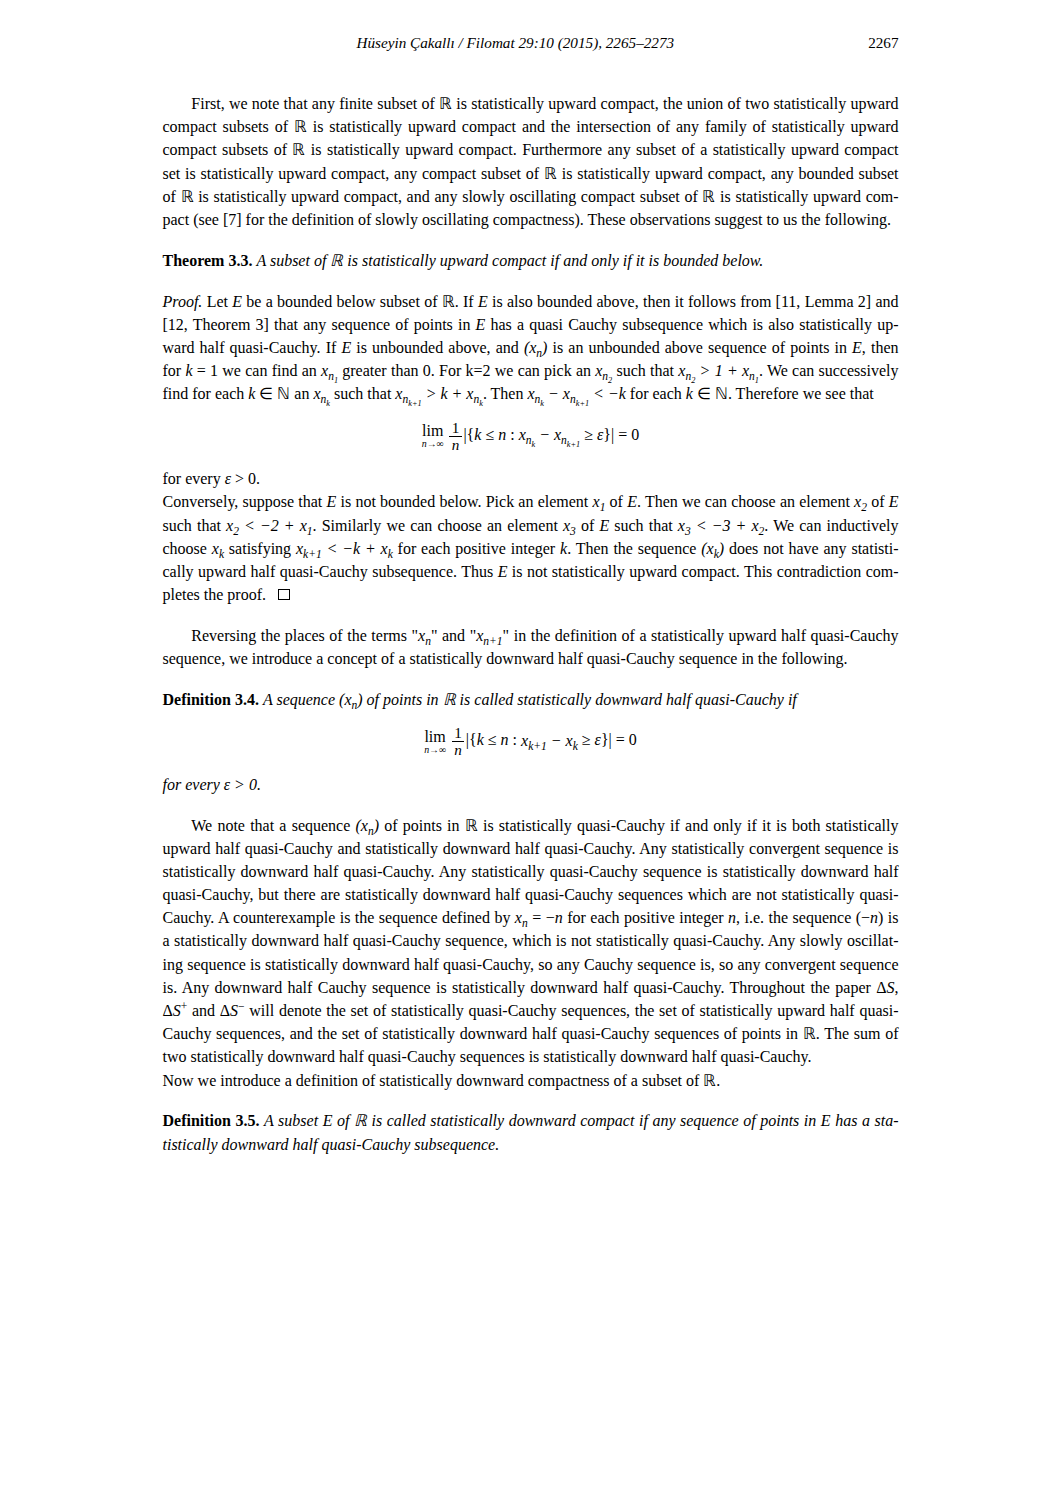Hüseyin Çakallı / Filomat 29:10 (2015), 2265–2273 2267
First, we note that any finite subset of ℝ is statistically upward compact, the union of two statistically upward compact subsets of ℝ is statistically upward compact and the intersection of any family of statistically upward compact subsets of ℝ is statistically upward compact. Furthermore any subset of a statistically upward compact set is statistically upward compact, any compact subset of ℝ is statistically upward compact, any bounded subset of ℝ is statistically upward compact, and any slowly oscillating compact subset of ℝ is statistically upward compact (see [7] for the definition of slowly oscillating compactness). These observations suggest to us the following.
Theorem 3.3. A subset of ℝ is statistically upward compact if and only if it is bounded below.
Proof. Let E be a bounded below subset of ℝ. If E is also bounded above, then it follows from [11, Lemma 2] and [12, Theorem 3] that any sequence of points in E has a quasi Cauchy subsequence which is also statistically upward half quasi-Cauchy. If E is unbounded above, and (xn) is an unbounded above sequence of points in E, then for k = 1 we can find an xn1 greater than 0. For k=2 we can pick an xn2 such that xn2 > 1 + xn1. We can successively find for each k ∈ ℕ an xnk such that xnk+1 > k + xnk. Then xnk − xnk+1 < −k for each k ∈ ℕ. Therefore we see that
lim n→∞1 n|{k ≤ n : xnk − xnk+1 ≥ ε}| = 0
for every ε > 0.
Conversely, suppose that E is not bounded below. Pick an element x1 of E. Then we can choose an element x2 of E such that x2 < −2 + x1. Similarly we can choose an element x3 of E such that x3 < −3 + x2. We can inductively choose xk satisfying xk+1 < −k + xk for each positive integer k. Then the sequence (xk) does not have any statistically upward half quasi-Cauchy subsequence. Thus E is not statistically upward compact. This contradiction completes the proof.
Reversing the places of the terms "xn" and "xn+1" in the definition of a statistically upward half quasi-Cauchy sequence, we introduce a concept of a statistically downward half quasi-Cauchy sequence in the following.
Definition 3.4. A sequence (xn) of points in ℝ is called statistically downward half quasi-Cauchy if
lim n→∞1 n|{k ≤ n : xk+1 − xk ≥ ε}| = 0
for every ε > 0.
We note that a sequence (xn) of points in ℝ is statistically quasi-Cauchy if and only if it is both statistically upward half quasi-Cauchy and statistically downward half quasi-Cauchy. Any statistically convergent sequence is statistically downward half quasi-Cauchy. Any statistically quasi-Cauchy sequence is statistically downward half quasi-Cauchy, but there are statistically downward half quasi-Cauchy sequences which are not statistically quasi-Cauchy. A counterexample is the sequence defined by xn = −n for each positive integer n, i.e. the sequence (−n) is a statistically downward half quasi-Cauchy sequence, which is not statistically quasi-Cauchy. Any slowly oscillating sequence is statistically downward half quasi-Cauchy, so any Cauchy sequence is, so any convergent sequence is. Any downward half Cauchy sequence is statistically downward half quasi-Cauchy. Throughout the paper ΔS, ΔS+ and ΔS− will denote the set of statistically quasi-Cauchy sequences, the set of statistically upward half quasi-Cauchy sequences, and the set of statistically downward half quasi-Cauchy sequences of points in ℝ. The sum of two statistically downward half quasi-Cauchy sequences is statistically downward half quasi-Cauchy.
Now we introduce a definition of statistically downward compactness of a subset of ℝ.
Definition 3.5. A subset E of ℝ is called statistically downward compact if any sequence of points in E has a statistically downward half quasi-Cauchy subsequence.